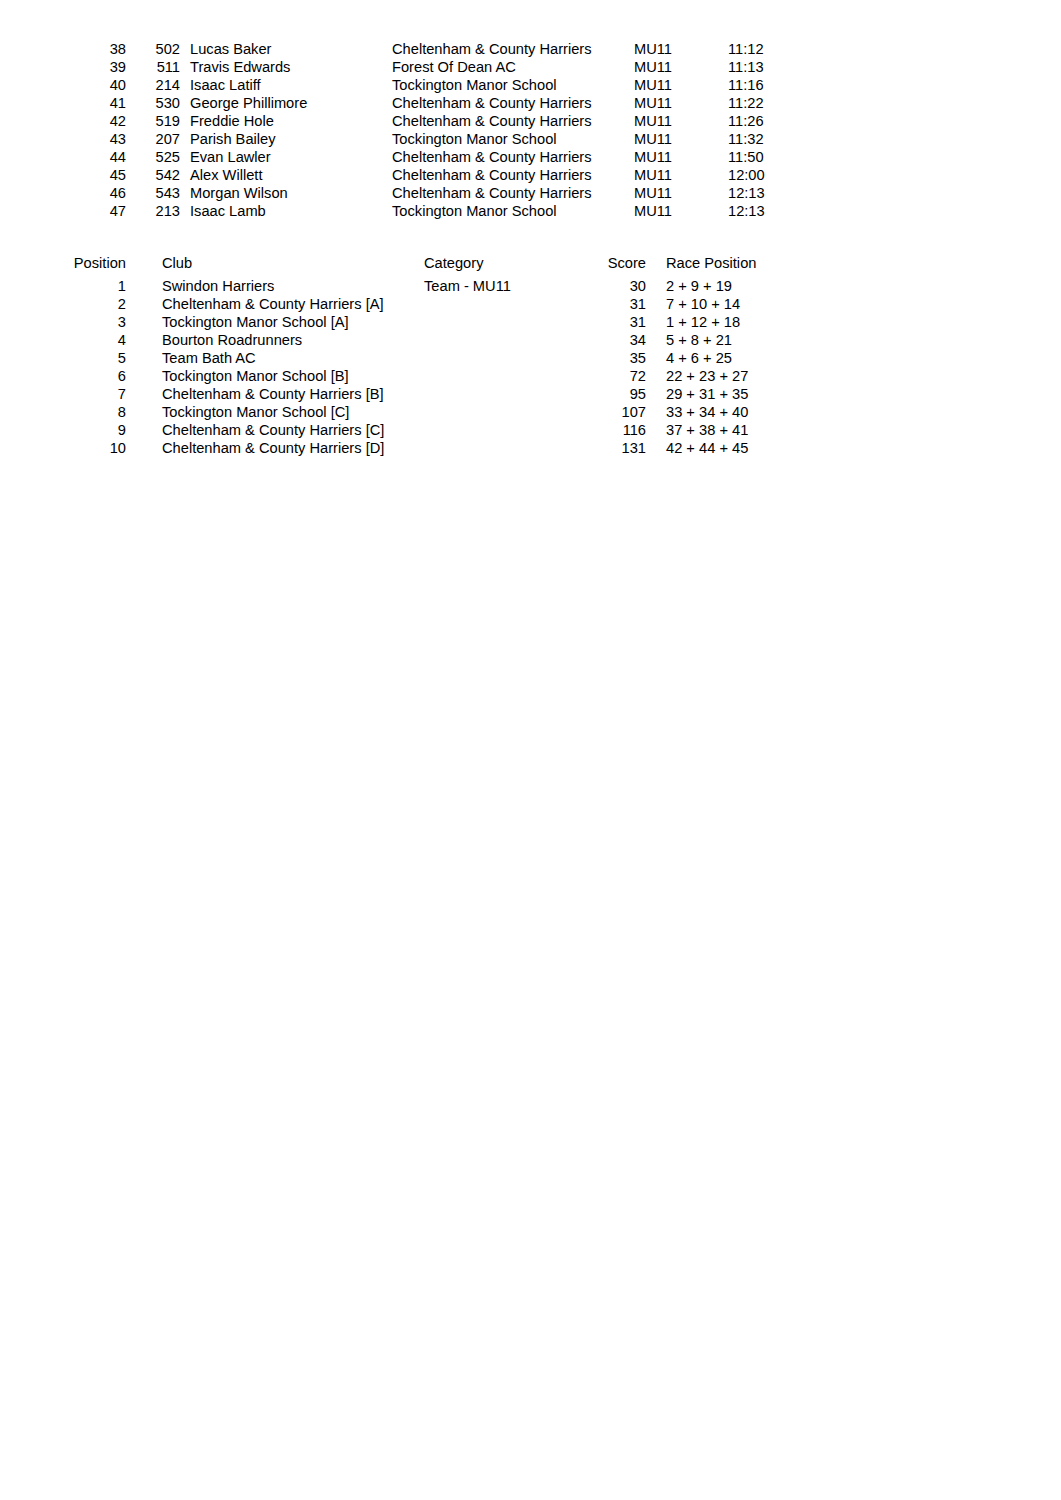| 38 | 502 | Lucas Baker | Cheltenham & County Harriers | MU11 | 11:12 |
| 39 | 511 | Travis Edwards | Forest Of Dean AC | MU11 | 11:13 |
| 40 | 214 | Isaac Latiff | Tockington Manor School | MU11 | 11:16 |
| 41 | 530 | George Phillimore | Cheltenham & County Harriers | MU11 | 11:22 |
| 42 | 519 | Freddie Hole | Cheltenham & County Harriers | MU11 | 11:26 |
| 43 | 207 | Parish Bailey | Tockington Manor School | MU11 | 11:32 |
| 44 | 525 | Evan Lawler | Cheltenham & County Harriers | MU11 | 11:50 |
| 45 | 542 | Alex Willett | Cheltenham & County Harriers | MU11 | 12:00 |
| 46 | 543 | Morgan Wilson | Cheltenham & County Harriers | MU11 | 12:13 |
| 47 | 213 | Isaac Lamb | Tockington Manor School | MU11 | 12:13 |
| Position | Club | Category | Score | Race Position |
| --- | --- | --- | --- | --- |
| 1 | Swindon Harriers | Team - MU11 | 30 | 2 + 9 + 19 |
| 2 | Cheltenham & County Harriers [A] | | 31 | 7 + 10 + 14 |
| 3 | Tockington Manor School [A] | | 31 | 1 + 12 + 18 |
| 4 | Bourton Roadrunners | | 34 | 5 + 8 + 21 |
| 5 | Team Bath AC | | 35 | 4 + 6 + 25 |
| 6 | Tockington Manor School [B] | | 72 | 22 + 23 + 27 |
| 7 | Cheltenham & County Harriers [B] | | 95 | 29 + 31 + 35 |
| 8 | Tockington Manor School [C] | | 107 | 33 + 34 + 40 |
| 9 | Cheltenham & County Harriers [C] | | 116 | 37 + 38 + 41 |
| 10 | Cheltenham & County Harriers [D] | | 131 | 42 + 44 + 45 |